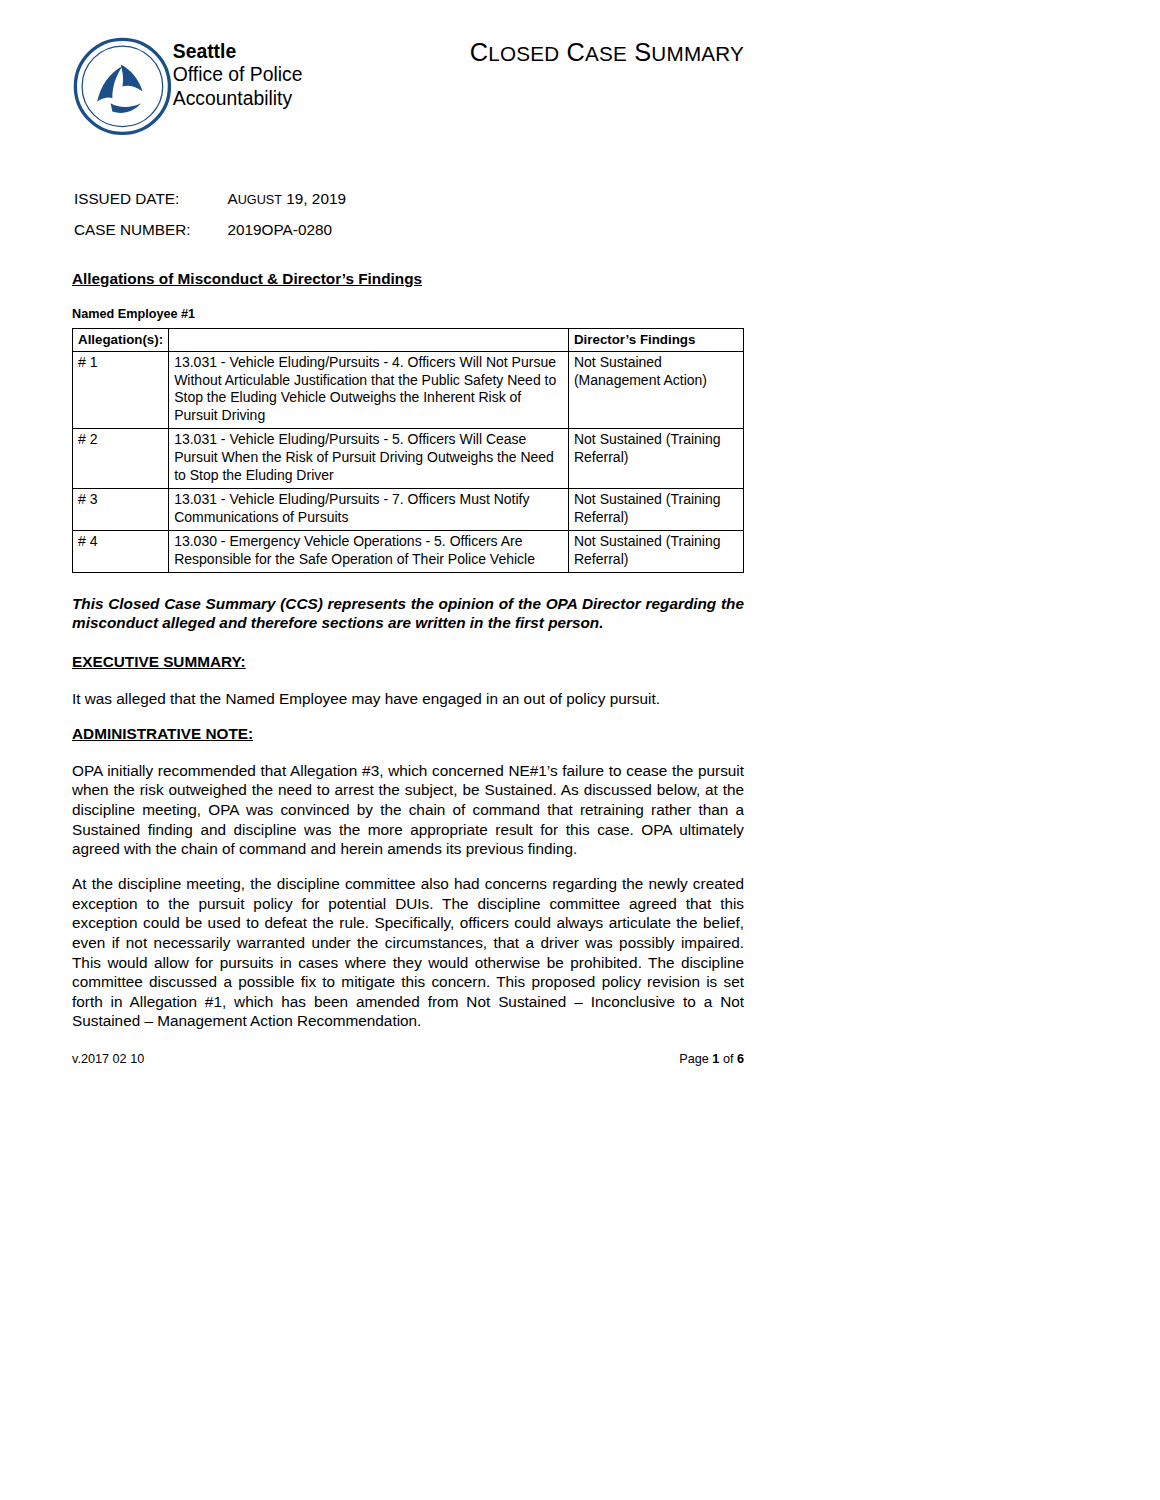Seattle
Office of Police
Accountability
CLOSED CASE SUMMARY
ISSUED DATE: AUGUST 19, 2019
CASE NUMBER: 2019OPA-0280
Allegations of Misconduct & Director’s Findings
Named Employee #1
| Allegation(s): | | Director’s Findings |
| --- | --- | --- |
| # 1 | 13.031 - Vehicle Eluding/Pursuits - 4. Officers Will Not Pursue Without Articulable Justification that the Public Safety Need to Stop the Eluding Vehicle Outweighs the Inherent Risk of Pursuit Driving | Not Sustained (Management Action) |
| # 2 | 13.031 - Vehicle Eluding/Pursuits - 5. Officers Will Cease Pursuit When the Risk of Pursuit Driving Outweighs the Need to Stop the Eluding Driver | Not Sustained (Training Referral) |
| # 3 | 13.031 - Vehicle Eluding/Pursuits - 7. Officers Must Notify Communications of Pursuits | Not Sustained (Training Referral) |
| # 4 | 13.030 - Emergency Vehicle Operations - 5. Officers Are Responsible for the Safe Operation of Their Police Vehicle | Not Sustained (Training Referral) |
This Closed Case Summary (CCS) represents the opinion of the OPA Director regarding the misconduct alleged and therefore sections are written in the first person.
EXECUTIVE SUMMARY:
It was alleged that the Named Employee may have engaged in an out of policy pursuit.
ADMINISTRATIVE NOTE:
OPA initially recommended that Allegation #3, which concerned NE#1’s failure to cease the pursuit when the risk outweighed the need to arrest the subject, be Sustained. As discussed below, at the discipline meeting, OPA was convinced by the chain of command that retraining rather than a Sustained finding and discipline was the more appropriate result for this case. OPA ultimately agreed with the chain of command and herein amends its previous finding.
At the discipline meeting, the discipline committee also had concerns regarding the newly created exception to the pursuit policy for potential DUIs. The discipline committee agreed that this exception could be used to defeat the rule. Specifically, officers could always articulate the belief, even if not necessarily warranted under the circumstances, that a driver was possibly impaired. This would allow for pursuits in cases where they would otherwise be prohibited. The discipline committee discussed a possible fix to mitigate this concern. This proposed policy revision is set forth in Allegation #1, which has been amended from Not Sustained – Inconclusive to a Not Sustained – Management Action Recommendation.
v.2017 02 10 Page 1 of 6